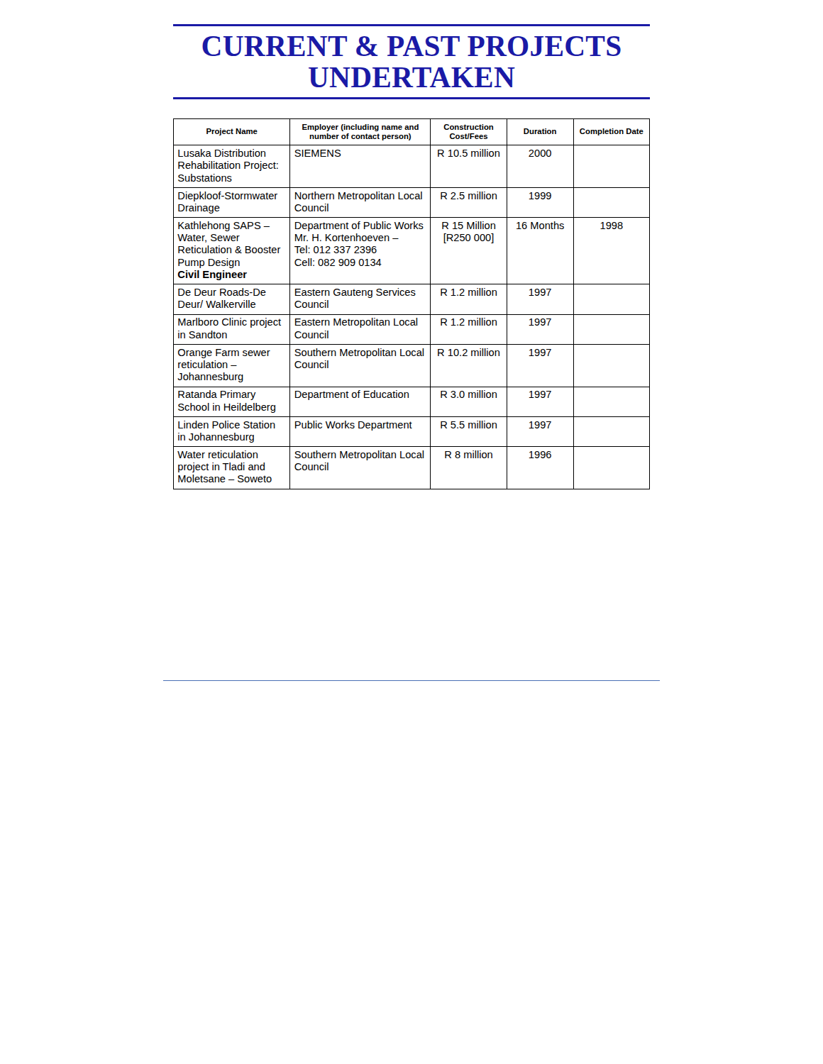CURRENT & PAST PROJECTS UNDERTAKEN
| Project Name | Employer (including name and number of contact person) | Construction Cost/Fees | Duration | Completion Date |
| --- | --- | --- | --- | --- |
| Lusaka Distribution Rehabilitation Project: Substations | SIEMENS | R 10.5 million | 2000 | |
| Diepkloof-Stormwater Drainage | Northern Metropolitan Local Council | R 2.5 million | 1999 | |
| Kathlehong SAPS – Water, Sewer Reticulation & Booster Pump Design Civil Engineer | Department of Public Works Mr. H. Kortenhoeven – Tel: 012 337 2396 Cell: 082 909 0134 | R 15 Million [R250 000] | 16 Months | 1998 |
| De Deur Roads-De Deur/ Walkerville | Eastern Gauteng Services Council | R 1.2 million | 1997 | |
| Marlboro Clinic project in Sandton | Eastern Metropolitan Local Council | R 1.2 million | 1997 | |
| Orange Farm sewer reticulation – Johannesburg | Southern Metropolitan Local Council | R 10.2 million | 1997 | |
| Ratanda Primary School in Heildelberg | Department of Education | R 3.0 million | 1997 | |
| Linden Police Station in Johannesburg | Public Works Department | R 5.5 million | 1997 | |
| Water reticulation project in Tladi and Moletsane – Soweto | Southern Metropolitan Local Council | R 8 million | 1996 | |